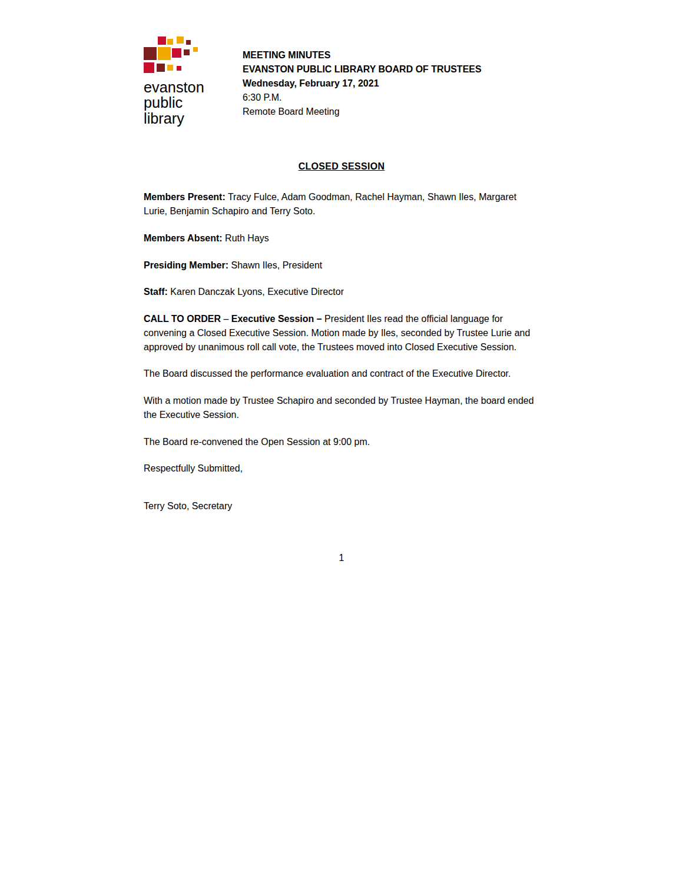evanston public library
MEETING MINUTES
EVANSTON PUBLIC LIBRARY BOARD OF TRUSTEES
Wednesday, February 17, 2021
6:30 P.M.
Remote Board Meeting
CLOSED SESSION
Members Present: Tracy Fulce, Adam Goodman, Rachel Hayman, Shawn Iles, Margaret Lurie, Benjamin Schapiro and Terry Soto.
Members Absent: Ruth Hays
Presiding Member: Shawn Iles, President
Staff: Karen Danczak Lyons, Executive Director
CALL TO ORDER – Executive Session – President Iles read the official language for convening a Closed Executive Session. Motion made by Iles, seconded by Trustee Lurie and approved by unanimous roll call vote, the Trustees moved into Closed Executive Session.
The Board discussed the performance evaluation and contract of the Executive Director.
With a motion made by Trustee Schapiro and seconded by Trustee Hayman, the board ended the Executive Session.
The Board re-convened the Open Session at 9:00 pm.
Respectfully Submitted,
Terry Soto, Secretary
1